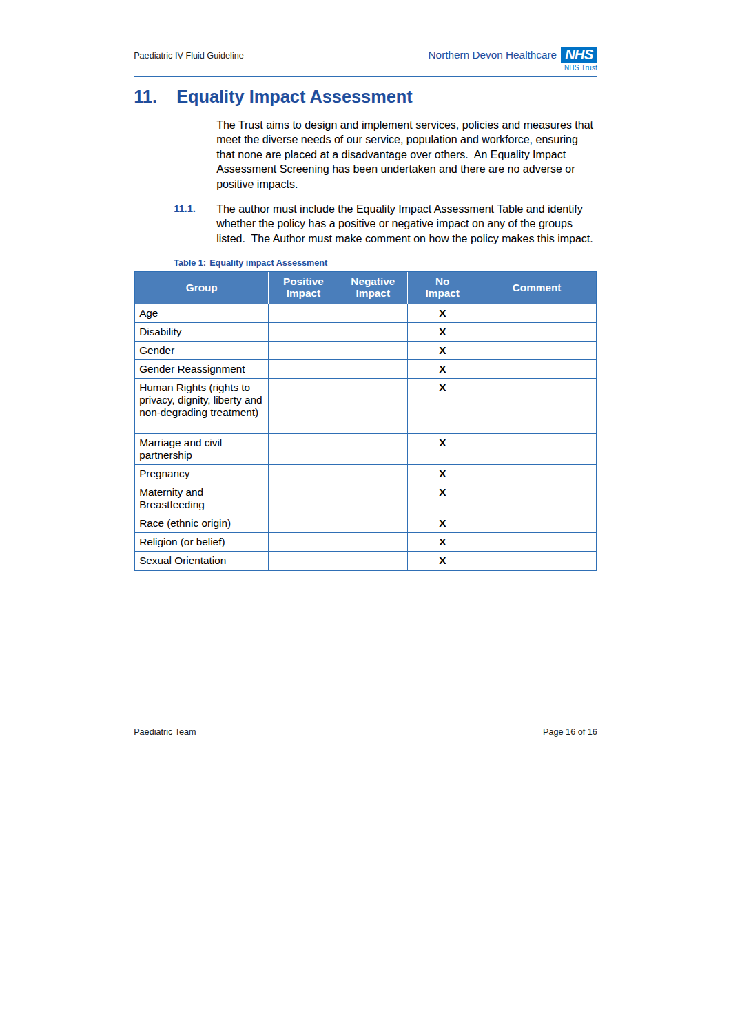Paediatric IV Fluid Guideline
Northern Devon Healthcare NHS
NHS Trust
11. Equality Impact Assessment
The Trust aims to design and implement services, policies and measures that meet the diverse needs of our service, population and workforce, ensuring that none are placed at a disadvantage over others. An Equality Impact Assessment Screening has been undertaken and there are no adverse or positive impacts.
11.1.
The author must include the Equality Impact Assessment Table and identify whether the policy has a positive or negative impact on any of the groups listed. The Author must make comment on how the policy makes this impact.
Table 1: Equality impact Assessment
| Group | Positive Impact | Negative Impact | No Impact | Comment |
| --- | --- | --- | --- | --- |
| Age | | | X | |
| Disability | | | X | |
| Gender | | | X | |
| Gender Reassignment | | | X | |
| Human Rights (rights to privacy, dignity, liberty and non-degrading treatment) | | | X | |
| Marriage and civil partnership | | | X | |
| Pregnancy | | | X | |
| Maternity and Breastfeeding | | | X | |
| Race (ethnic origin) | | | X | |
| Religion (or belief) | | | X | |
| Sexual Orientation | | | X | |
Paediatric Team
Page 16 of 16